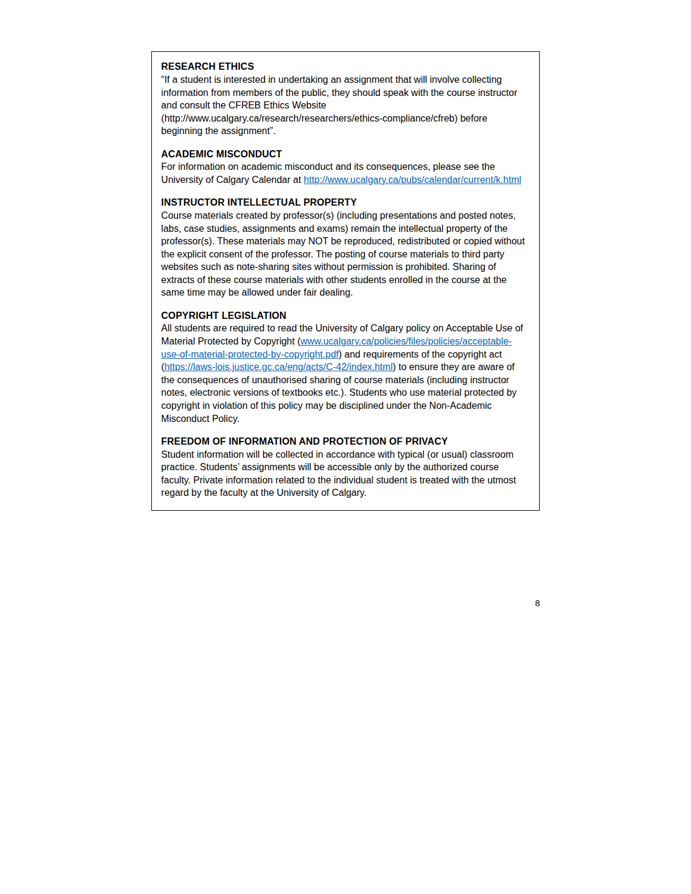Research Ethics
“If a student is interested in undertaking an assignment that will involve collecting information from members of the public, they should speak with the course instructor and consult the CFREB Ethics Website (http://www.ucalgary.ca/research/researchers/ethics-compliance/cfreb) before beginning the assignment”.
Academic Misconduct
For information on academic misconduct and its consequences, please see the University of Calgary Calendar at http://www.ucalgary.ca/pubs/calendar/current/k.html
Instructor Intellectual Property
Course materials created by professor(s) (including presentations and posted notes, labs, case studies, assignments and exams) remain the intellectual property of the professor(s). These materials may NOT be reproduced, redistributed or copied without the explicit consent of the professor. The posting of course materials to third party websites such as note-sharing sites without permission is prohibited. Sharing of extracts of these course materials with other students enrolled in the course at the same time may be allowed under fair dealing.
Copyright Legislation
All students are required to read the University of Calgary policy on Acceptable Use of Material Protected by Copyright (www.ucalgary.ca/policies/files/policies/acceptable-use-of-material-protected-by-copyright.pdf) and requirements of the copyright act (https://laws-lois.justice.gc.ca/eng/acts/C-42/index.html) to ensure they are aware of the consequences of unauthorised sharing of course materials (including instructor notes, electronic versions of textbooks etc.). Students who use material protected by copyright in violation of this policy may be disciplined under the Non-Academic Misconduct Policy.
Freedom of Information and Protection of Privacy
Student information will be collected in accordance with typical (or usual) classroom practice. Students’ assignments will be accessible only by the authorized course faculty. Private information related to the individual student is treated with the utmost regard by the faculty at the University of Calgary.
8